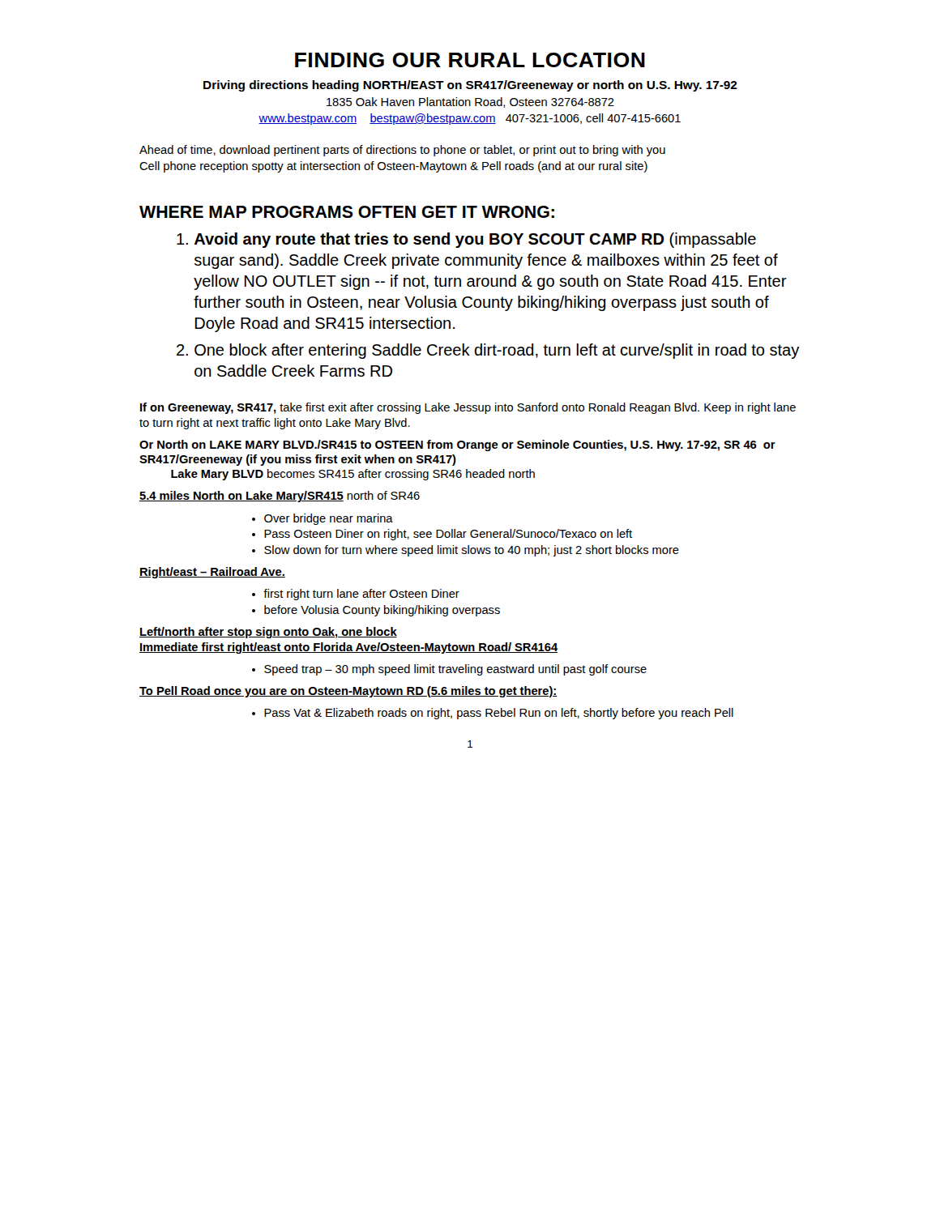FINDING OUR RURAL LOCATION
Driving directions heading NORTH/EAST on SR417/Greeneway or north on U.S. Hwy. 17-92
1835 Oak Haven Plantation Road, Osteen 32764-8872
www.bestpaw.com bestpaw@bestpaw.com 407-321-1006, cell 407-415-6601
Ahead of time, download pertinent parts of directions to phone or tablet, or print out to bring with you
Cell phone reception spotty at intersection of Osteen-Maytown & Pell roads (and at our rural site)
WHERE MAP PROGRAMS OFTEN GET IT WRONG:
Avoid any route that tries to send you BOY SCOUT CAMP RD (impassable sugar sand). Saddle Creek private community fence & mailboxes within 25 feet of yellow NO OUTLET sign -- if not, turn around & go south on State Road 415. Enter further south in Osteen, near Volusia County biking/hiking overpass just south of Doyle Road and SR415 intersection.
One block after entering Saddle Creek dirt-road, turn left at curve/split in road to stay on Saddle Creek Farms RD
If on Greeneway, SR417, take first exit after crossing Lake Jessup into Sanford onto Ronald Reagan Blvd. Keep in right lane to turn right at next traffic light onto Lake Mary Blvd.
Or North on LAKE MARY BLVD./SR415 to OSTEEN from Orange or Seminole Counties, U.S. Hwy. 17-92, SR 46 or SR417/Greeneway (if you miss first exit when on SR417)
Lake Mary BLVD becomes SR415 after crossing SR46 headed north
5.4 miles North on Lake Mary/SR415 north of SR46
Over bridge near marina
Pass Osteen Diner on right, see Dollar General/Sunoco/Texaco on left
Slow down for turn where speed limit slows to 40 mph; just 2 short blocks more
Right/east – Railroad Ave.
first right turn lane after Osteen Diner
before Volusia County biking/hiking overpass
Left/north after stop sign onto Oak, one block
Immediate first right/east onto Florida Ave/Osteen-Maytown Road/ SR4164
Speed trap – 30 mph speed limit traveling eastward until past golf course
To Pell Road once you are on Osteen-Maytown RD (5.6 miles to get there):
Pass Vat & Elizabeth roads on right, pass Rebel Run on left, shortly before you reach Pell
1